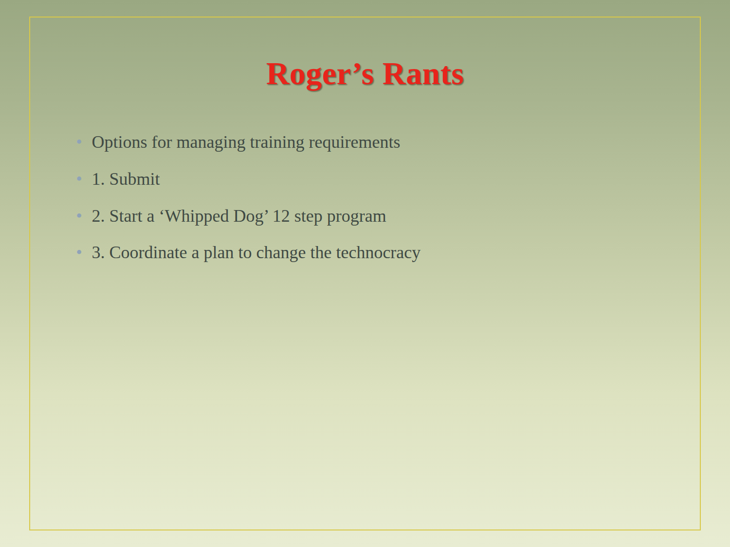Roger’s Rants
Options for managing training requirements
1. Submit
2. Start a ‘Whipped Dog’ 12 step program
3. Coordinate a plan to change the technocracy